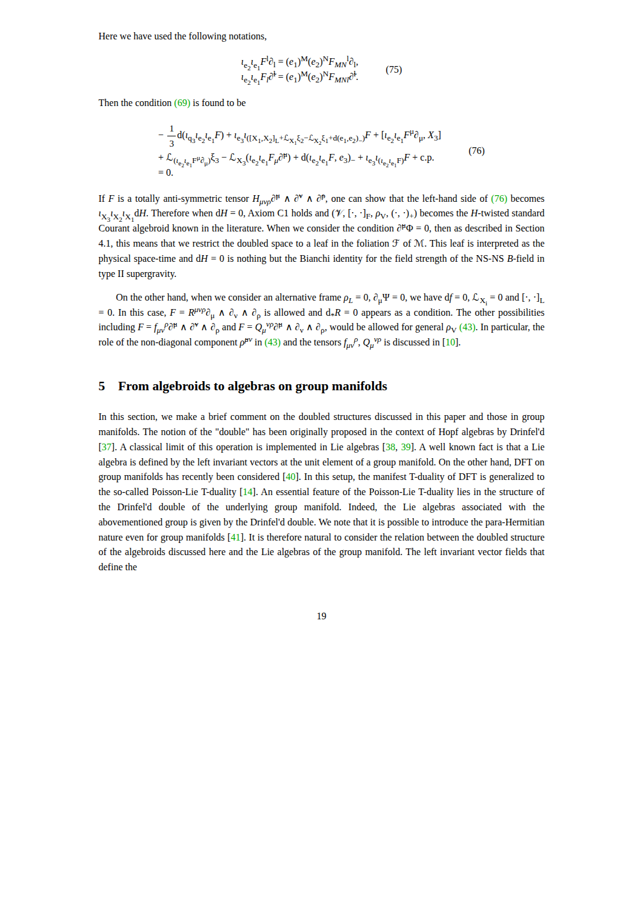Here we have used the following notations,
ιe2ιe1Fl∂l = (e1)M(e2)NFMNl∂l, ιe2ιe1Fl∂̃l = (e1)M(e2)NFMNl∂̃l.
(75)
Then the condition (69) is found to be
− 13d(ιq3ιe2ιe1F) + ιe3ι([X1,X2]L+ℒX1ξ2−ℒX2ξ1+d(e1,e2)−)F + [ιe2ιe1Fμ∂μ, X3] + ℒ(ιe2ιe1Fμ∂μ)ξ3 − ℒX3(ιe2ιe1Fμ∂̃μ) + d(ιe2ιe1F, e3)− + ιe3ι(ιe2ιe1F)F + c.p. = 0.
(76)
If F is a totally anti-symmetric tensor Hμνρ∂̃μ ∧ ∂̃ν ∧ ∂̃ρ, one can show that the left-hand side of (76) becomes ιX3ιX2ιX1dH. Therefore when dH = 0, Axiom C1 holds and (𝒱, [·, ·]F, ρV, (·, ·)+) becomes the H-twisted standard Courant algebroid known in the literature. When we consider the condition ∂̃μΦ = 0, then as described in Section 4.1, this means that we restrict the doubled space to a leaf in the foliation ℱ of ℳ. This leaf is interpreted as the physical space-time and dH = 0 is nothing but the Bianchi identity for the field strength of the NS-NS B-field in type II supergravity.
On the other hand, when we consider an alternative frame ρL = 0, ∂μΨ = 0, we have df = 0, ℒXi = 0 and [·, ·]L = 0. In this case, F = Rμνρ∂μ ∧ ∂ν ∧ ∂ρ is allowed and d*R = 0 appears as a condition. The other possibilities including F = fμνρ∂̃μ ∧ ∂̃ν ∧ ∂ρ and F = Qμνρ∂̃μ ∧ ∂ν ∧ ∂ρ, would be allowed for general ρV (43). In particular, the role of the non-diagonal component ρ̃μν in (43) and the tensors fμνρ, Qμνρ is discussed in [10].
5 From algebroids to algebras on group manifolds
In this section, we make a brief comment on the doubled structures discussed in this paper and those in group manifolds. The notion of the "double" has been originally proposed in the context of Hopf algebras by Drinfel'd [37]. A classical limit of this operation is implemented in Lie algebras [38, 39]. A well known fact is that a Lie algebra is defined by the left invariant vectors at the unit element of a group manifold. On the other hand, DFT on group manifolds has recently been considered [40]. In this setup, the manifest T-duality of DFT is generalized to the so-called Poisson-Lie T-duality [14]. An essential feature of the Poisson-Lie T-duality lies in the structure of the Drinfel'd double of the underlying group manifold. Indeed, the Lie algebras associated with the abovementioned group is given by the Drinfel'd double. We note that it is possible to introduce the para-Hermitian nature even for group manifolds [41]. It is therefore natural to consider the relation between the doubled structure of the algebroids discussed here and the Lie algebras of the group manifold. The left invariant vector fields that define the
19